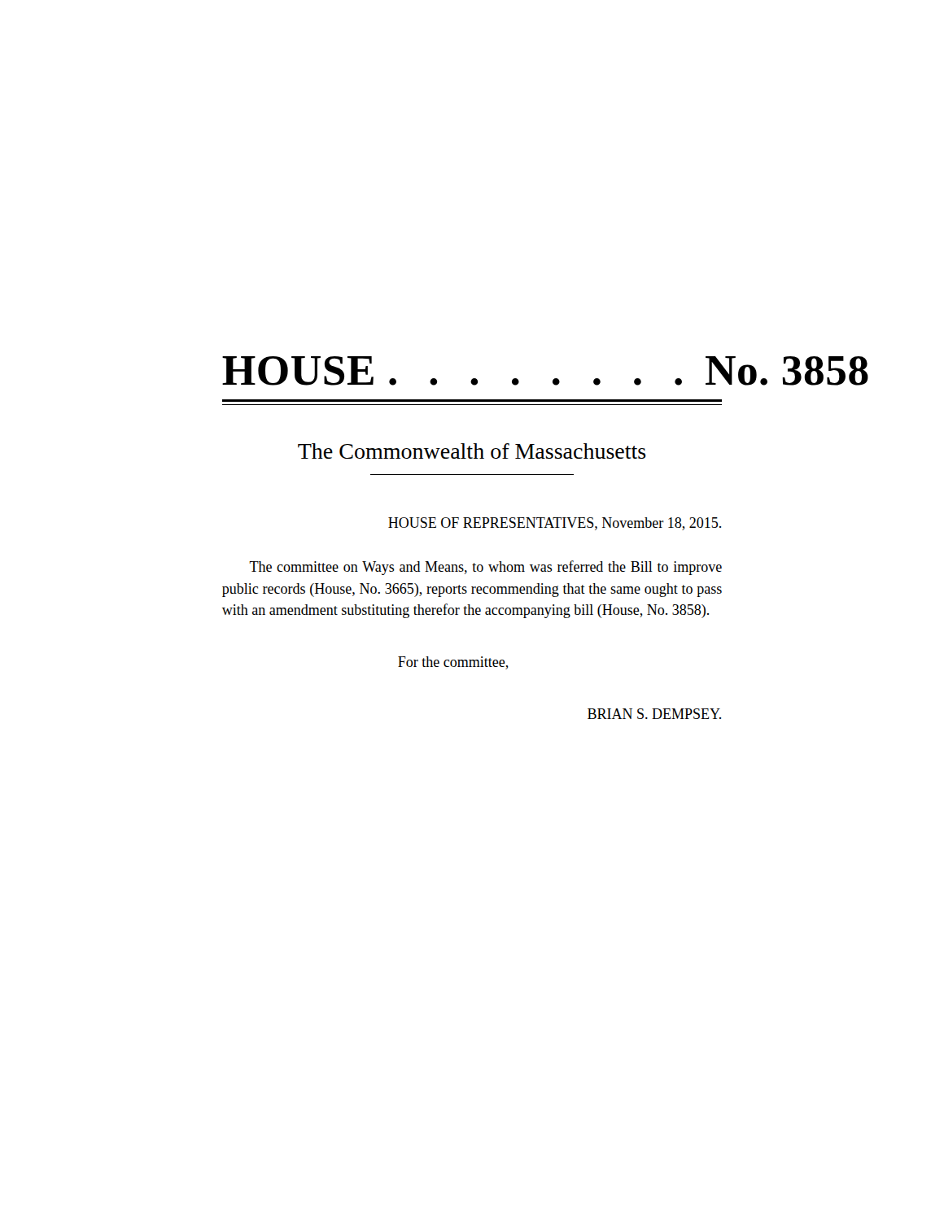HOUSE . . . . . . . . No. 3858
The Commonwealth of Massachusetts
HOUSE OF REPRESENTATIVES, November 18, 2015.
The committee on Ways and Means, to whom was referred the Bill to improve public records (House, No. 3665), reports recommending that the same ought to pass with an amendment substituting therefor the accompanying bill (House, No. 3858).
For the committee,
BRIAN S. DEMPSEY.